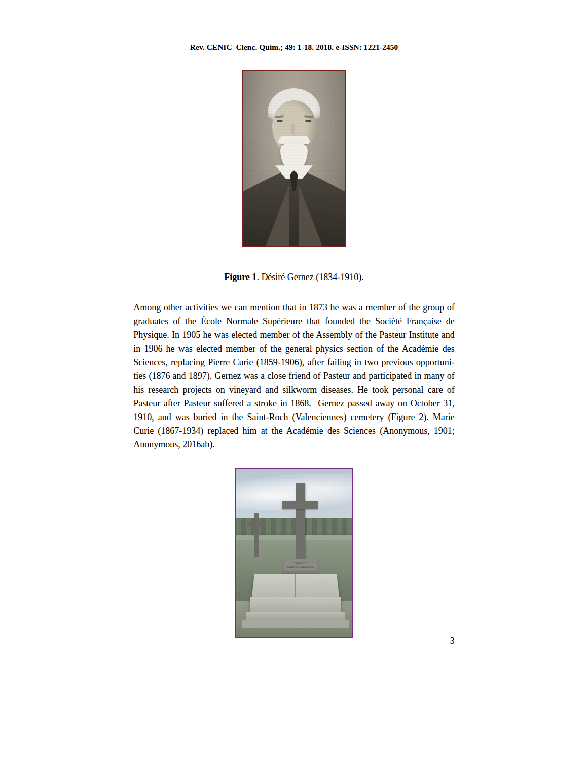Rev. CENIC Cienc. Quím.; 49: 1-18. 2018. e-ISSN: 1221-2450
Figure 1. Désiré Gernez (1834-1910).
Among other activities we can mention that in 1873 he was a member of the group of graduates of the École Normale Supérieure that founded the Société Française de Physique. In 1905 he was elected member of the Assembly of the Pasteur Institute and in 1906 he was elected member of the general physics section of the Académie des Sciences, replacing Pierre Curie (1859-1906), after failing in two previous opportunities (1876 and 1897). Gernez was a close friend of Pasteur and participated in many of his research projects on vineyard and silkworm diseases. He took personal care of Pasteur after Pasteur suffered a stroke in 1868. Gernez passed away on October 31, 1910, and was buried in the Saint-Roch (Valenciennes) cemetery (Figure 2). Marie Curie (1867-1934) replaced him at the Académie des Sciences (Anonymous, 1901; Anonymous, 2016ab).
FAMILLE
GERNEZ-LOMPREZ
3